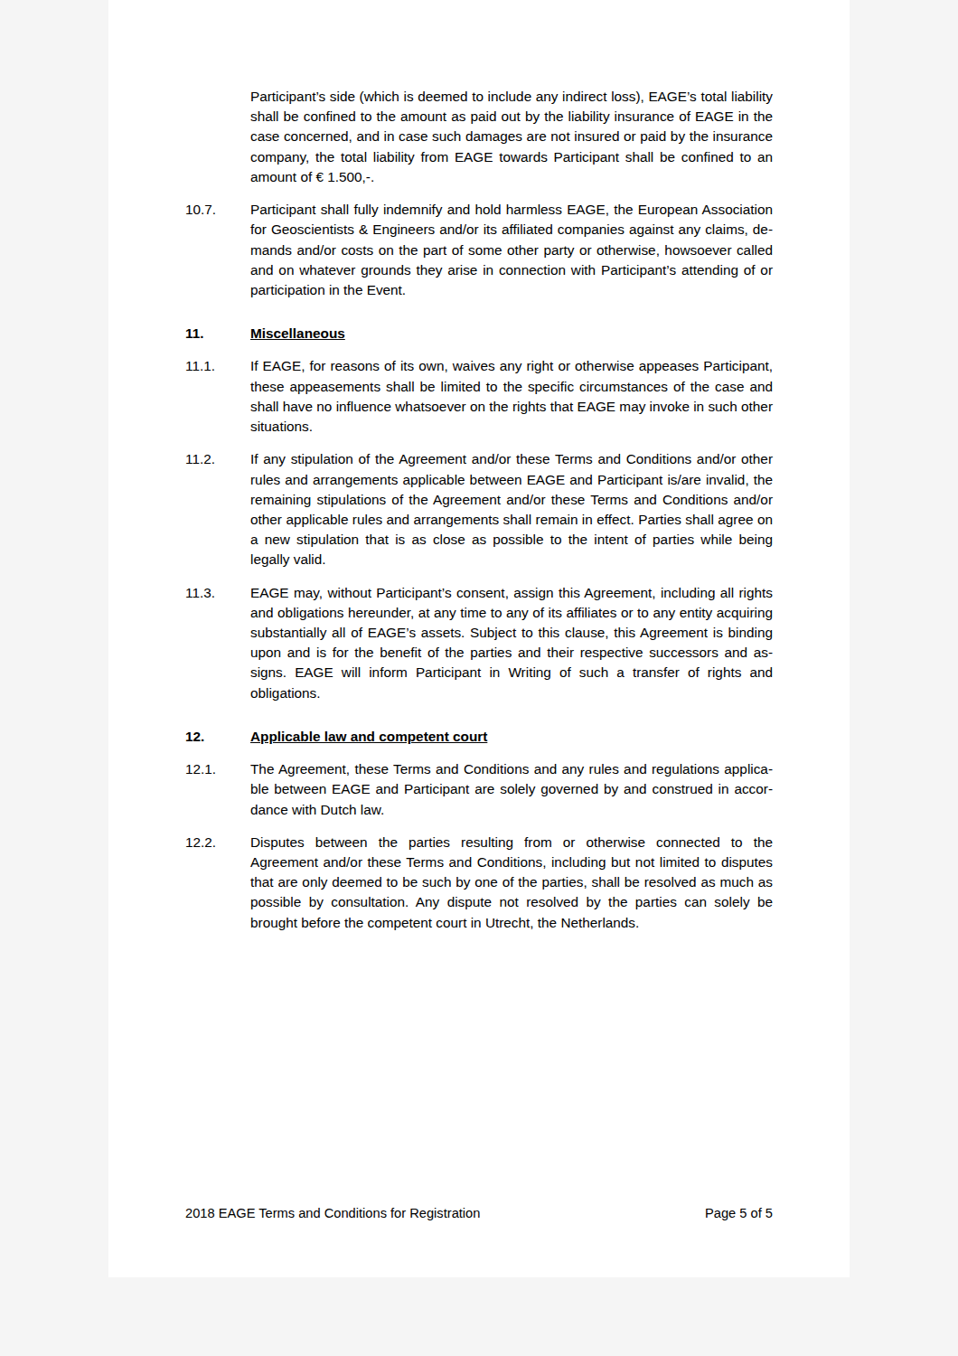Participant’s side (which is deemed to include any indirect loss), EAGE’s total liability shall be confined to the amount as paid out by the liability insurance of EAGE in the case concerned, and in case such damages are not insured or paid by the insurance company, the total liability from EAGE towards Participant shall be confined to an amount of € 1.500,-.
10.7. Participant shall fully indemnify and hold harmless EAGE, the European Association for Geoscientists & Engineers and/or its affiliated companies against any claims, demands and/or costs on the part of some other party or otherwise, howsoever called and on whatever grounds they arise in connection with Participant’s attending of or participation in the Event.
11. Miscellaneous
11.1. If EAGE, for reasons of its own, waives any right or otherwise appeases Participant, these appeasements shall be limited to the specific circumstances of the case and shall have no influence whatsoever on the rights that EAGE may invoke in such other situations.
11.2. If any stipulation of the Agreement and/or these Terms and Conditions and/or other rules and arrangements applicable between EAGE and Participant is/are invalid, the remaining stipulations of the Agreement and/or these Terms and Conditions and/or other applicable rules and arrangements shall remain in effect. Parties shall agree on a new stipulation that is as close as possible to the intent of parties while being legally valid.
11.3. EAGE may, without Participant’s consent, assign this Agreement, including all rights and obligations hereunder, at any time to any of its affiliates or to any entity acquiring substantially all of EAGE’s assets. Subject to this clause, this Agreement is binding upon and is for the benefit of the parties and their respective successors and assigns. EAGE will inform Participant in Writing of such a transfer of rights and obligations.
12. Applicable law and competent court
12.1. The Agreement, these Terms and Conditions and any rules and regulations applicable between EAGE and Participant are solely governed by and construed in accordance with Dutch law.
12.2. Disputes between the parties resulting from or otherwise connected to the Agreement and/or these Terms and Conditions, including but not limited to disputes that are only deemed to be such by one of the parties, shall be resolved as much as possible by consultation. Any dispute not resolved by the parties can solely be brought before the competent court in Utrecht, the Netherlands.
2018 EAGE Terms and Conditions for Registration Page 5 of 5